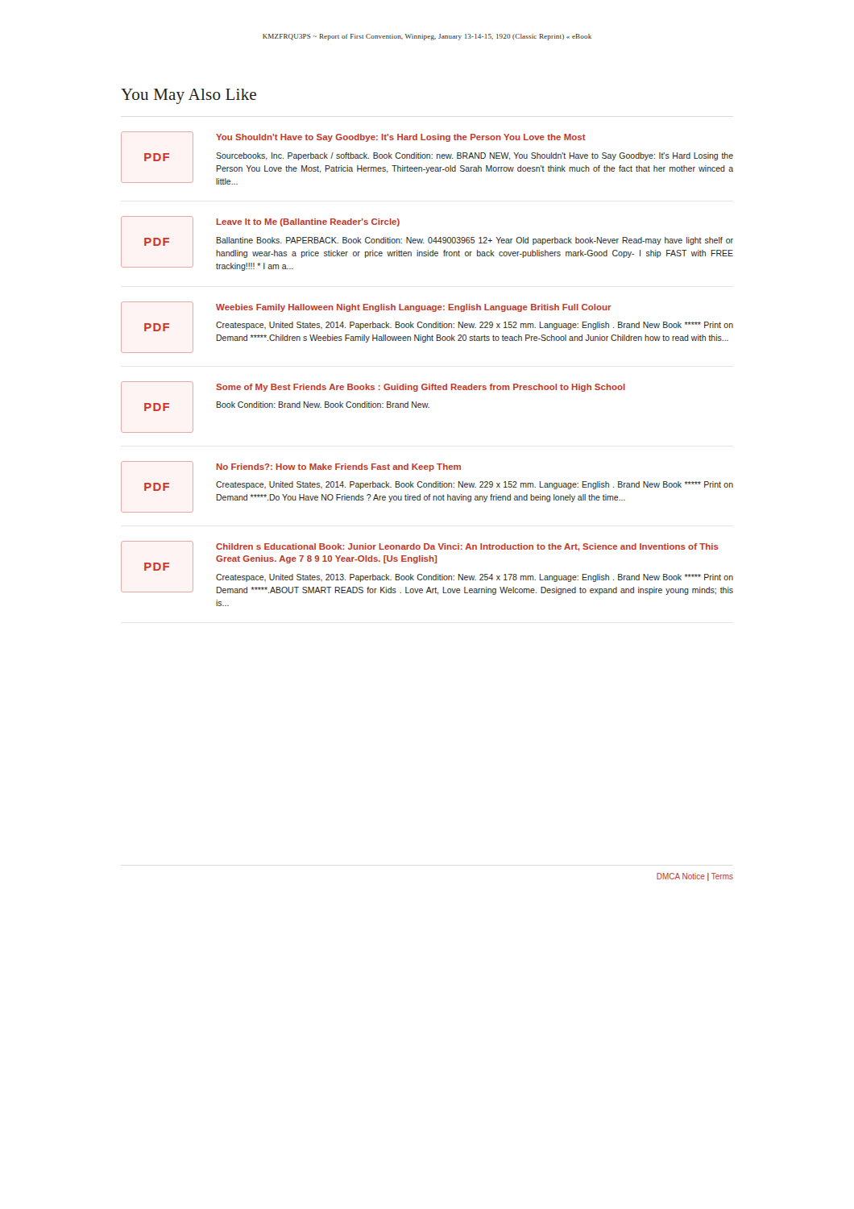KMZFRQU3PS ~ Report of First Convention, Winnipeg, January 13-14-15, 1920 (Classic Reprint) « eBook
You May Also Like
PDF
You Shouldn't Have to Say Goodbye: It's Hard Losing the Person You Love the Most
Sourcebooks, Inc. Paperback / softback. Book Condition: new. BRAND NEW, You Shouldn't Have to Say Goodbye: It's Hard Losing the Person You Love the Most, Patricia Hermes, Thirteen-year-old Sarah Morrow doesn't think much of the fact that her mother winced a little...
PDF
Leave It to Me (Ballantine Reader's Circle)
Ballantine Books. PAPERBACK. Book Condition: New. 0449003965 12+ Year Old paperback book-Never Read-may have light shelf or handling wear-has a price sticker or price written inside front or back cover-publishers mark-Good Copy- I ship FAST with FREE tracking!!!! * I am a...
PDF
Weebies Family Halloween Night English Language: English Language British Full Colour
Createspace, United States, 2014. Paperback. Book Condition: New. 229 x 152 mm. Language: English . Brand New Book ***** Print on Demand *****.Children s Weebies Family Halloween Night Book 20 starts to teach Pre-School and Junior Children how to read with this...
PDF
Some of My Best Friends Are Books : Guiding Gifted Readers from Preschool to High School
Book Condition: Brand New. Book Condition: Brand New.
PDF
No Friends?: How to Make Friends Fast and Keep Them
Createspace, United States, 2014. Paperback. Book Condition: New. 229 x 152 mm. Language: English . Brand New Book ***** Print on Demand *****.Do You Have NO Friends ? Are you tired of not having any friend and being lonely all the time...
PDF
Children s Educational Book: Junior Leonardo Da Vinci: An Introduction to the Art, Science and Inventions of This Great Genius. Age 7 8 9 10 Year-Olds. [Us English]
Createspace, United States, 2013. Paperback. Book Condition: New. 254 x 178 mm. Language: English . Brand New Book ***** Print on Demand *****.ABOUT SMART READS for Kids . Love Art, Love Learning Welcome. Designed to expand and inspire young minds; this is...
DMCA Notice | Terms